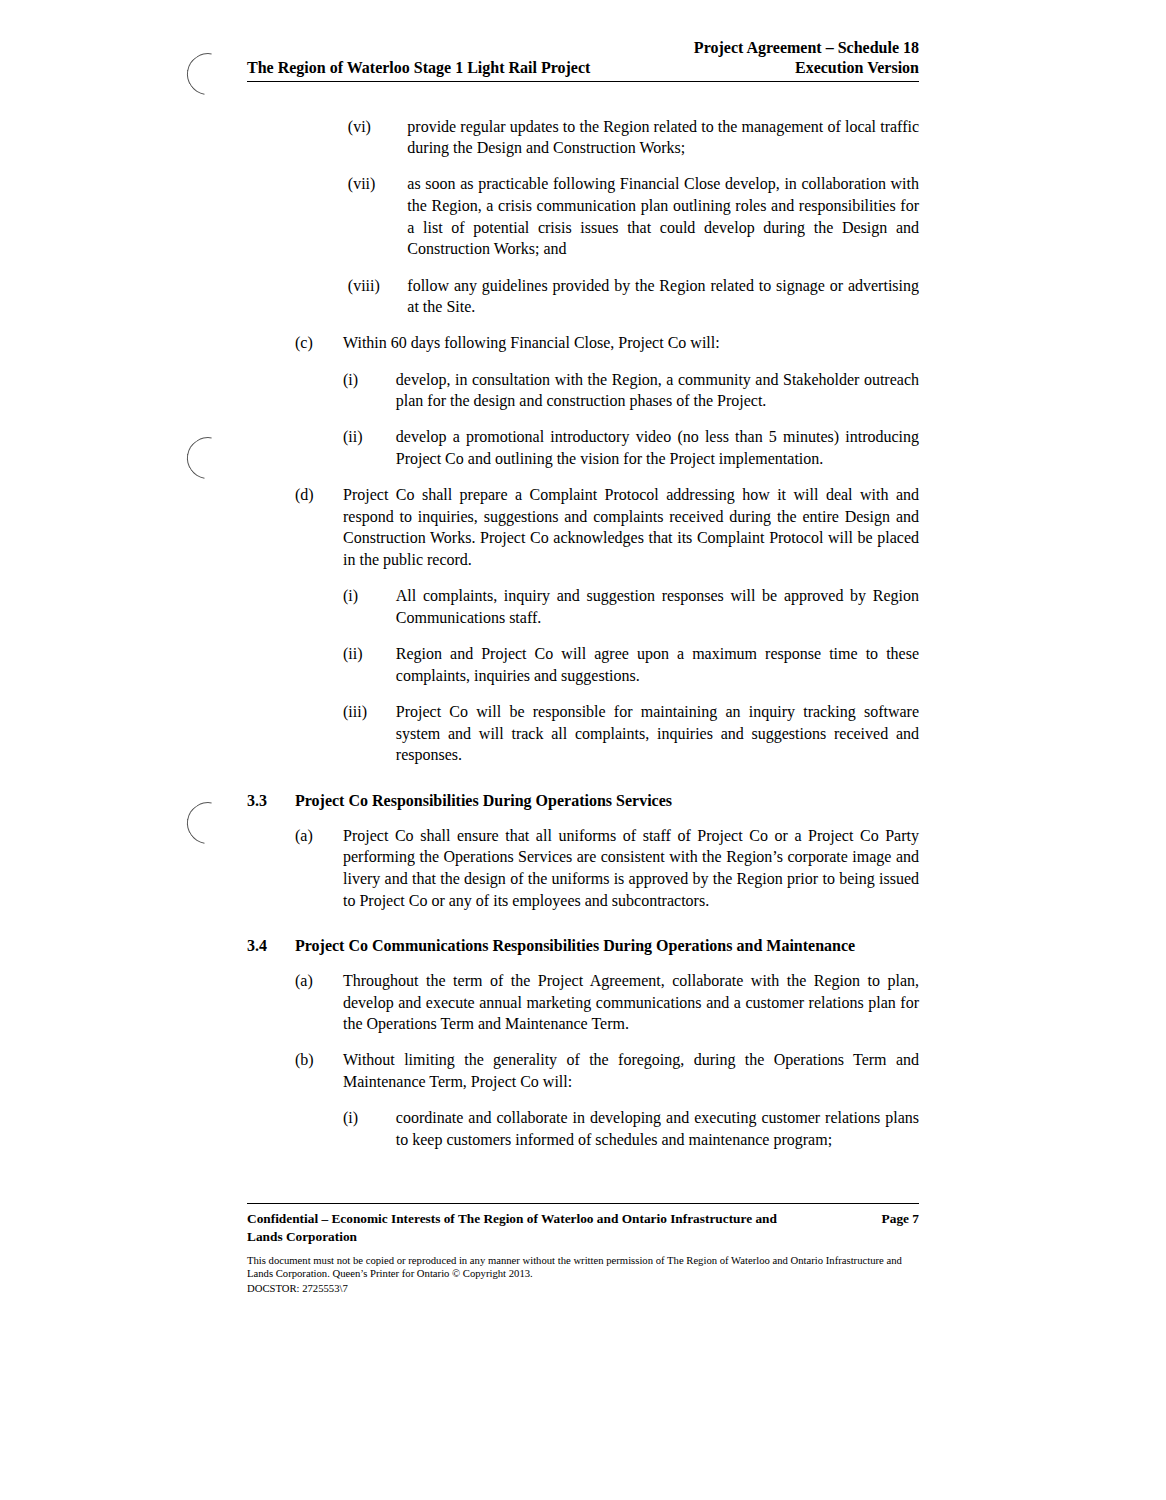The Region of Waterloo Stage 1 Light Rail Project
Project Agreement – Schedule 18
Execution Version
(vi)
provide regular updates to the Region related to the management of local traffic during the Design and Construction Works;
(vii)
as soon as practicable following Financial Close develop, in collaboration with the Region, a crisis communication plan outlining roles and responsibilities for a list of potential crisis issues that could develop during the Design and Construction Works; and
(viii)
follow any guidelines provided by the Region related to signage or advertising at the Site.
(c)
Within 60 days following Financial Close, Project Co will:
(i)
develop, in consultation with the Region, a community and Stakeholder outreach plan for the design and construction phases of the Project.
(ii)
develop a promotional introductory video (no less than 5 minutes) introducing Project Co and outlining the vision for the Project implementation.
(d)
Project Co shall prepare a Complaint Protocol addressing how it will deal with and respond to inquiries, suggestions and complaints received during the entire Design and Construction Works. Project Co acknowledges that its Complaint Protocol will be placed in the public record.
(i)
All complaints, inquiry and suggestion responses will be approved by Region Communications staff.
(ii)
Region and Project Co will agree upon a maximum response time to these complaints, inquiries and suggestions.
(iii)
Project Co will be responsible for maintaining an inquiry tracking software system and will track all complaints, inquiries and suggestions received and responses.
3.3 Project Co Responsibilities During Operations Services
(a)
Project Co shall ensure that all uniforms of staff of Project Co or a Project Co Party performing the Operations Services are consistent with the Region’s corporate image and livery and that the design of the uniforms is approved by the Region prior to being issued to Project Co or any of its employees and subcontractors.
3.4 Project Co Communications Responsibilities During Operations and Maintenance
(a)
Throughout the term of the Project Agreement, collaborate with the Region to plan, develop and execute annual marketing communications and a customer relations plan for the Operations Term and Maintenance Term.
(b)
Without limiting the generality of the foregoing, during the Operations Term and Maintenance Term, Project Co will:
(i)
coordinate and collaborate in developing and executing customer relations plans to keep customers informed of schedules and maintenance program;
Confidential – Economic Interests of The Region of Waterloo and Ontario Infrastructure and Lands Corporation
Page 7
This document must not be copied or reproduced in any manner without the written permission of The Region of Waterloo and Ontario Infrastructure and Lands Corporation. Queen’s Printer for Ontario © Copyright 2013.
DOCSTOR: 2725553\7